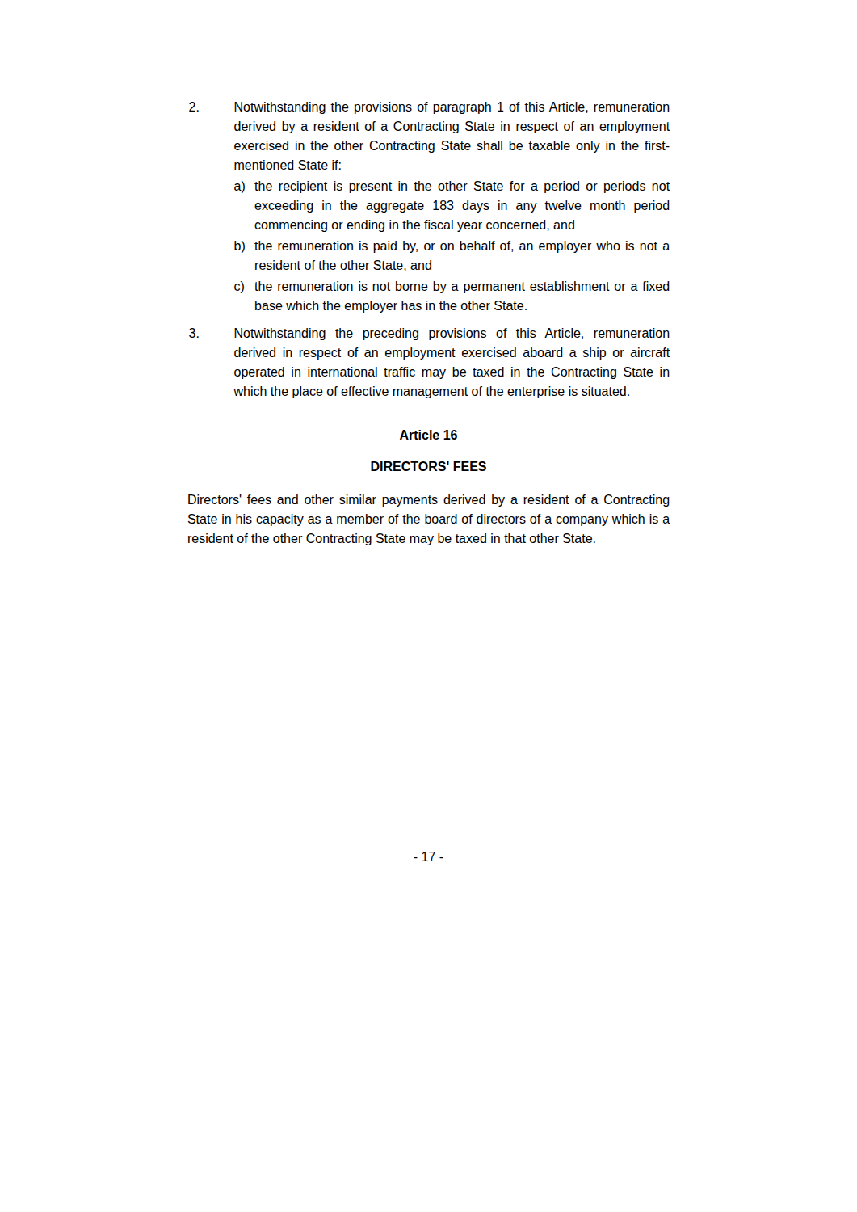2.
Notwithstanding the provisions of paragraph 1 of this Article, remuneration derived by a resident of a Contracting State in respect of an employment exercised in the other Contracting State shall be taxable only in the first-mentioned State if:
a) the recipient is present in the other State for a period or periods not exceeding in the aggregate 183 days in any twelve month period commencing or ending in the fiscal year concerned, and
b) the remuneration is paid by, or on behalf of, an employer who is not a resident of the other State, and
c) the remuneration is not borne by a permanent establishment or a fixed base which the employer has in the other State.
3.
Notwithstanding the preceding provisions of this Article, remuneration derived in respect of an employment exercised aboard a ship or aircraft operated in international traffic may be taxed in the Contracting State in which the place of effective management of the enterprise is situated.
Article 16
DIRECTORS' FEES
Directors' fees and other similar payments derived by a resident of a Contracting State in his capacity as a member of the board of directors of a company which is a resident of the other Contracting State may be taxed in that other State.
- 17 -